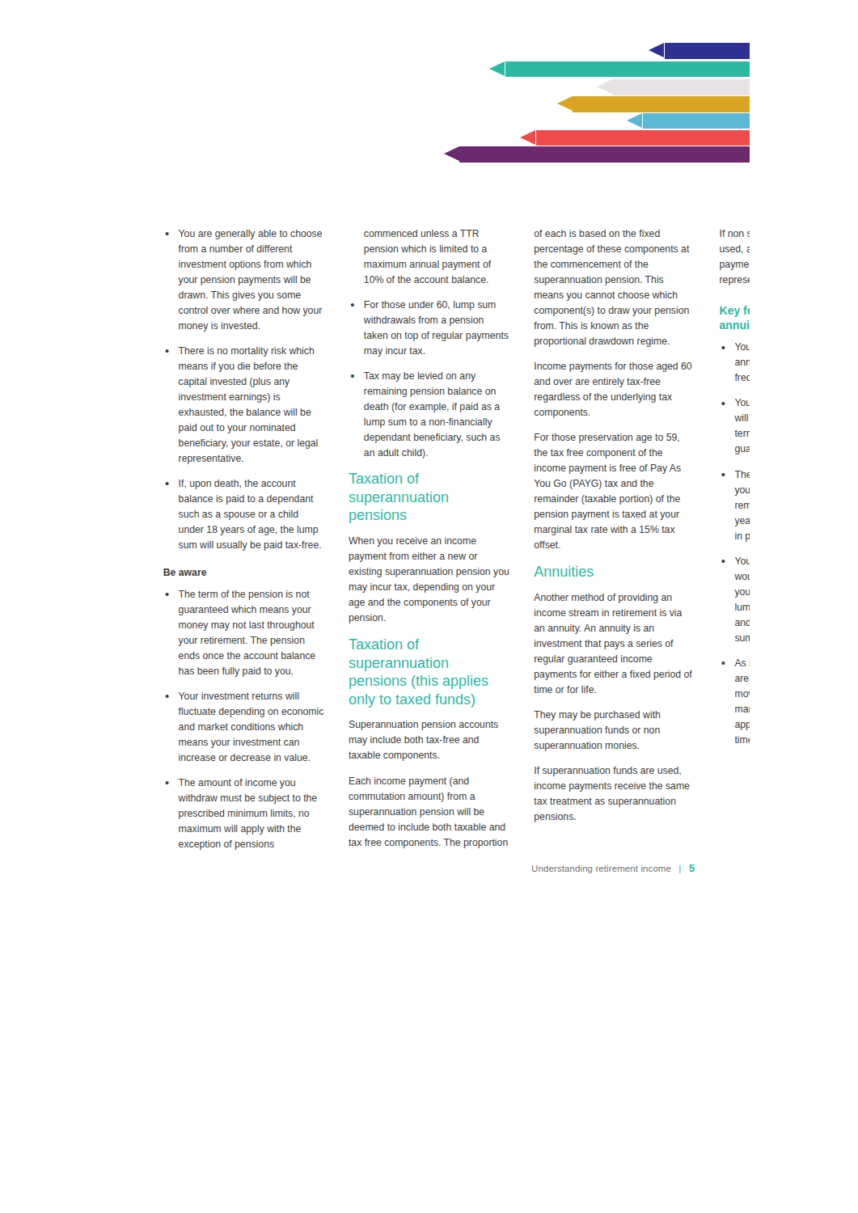You are generally able to choose from a number of different investment options from which your pension payments will be drawn. This gives you some control over where and how your money is invested.
There is no mortality risk which means if you die before the capital invested (plus any investment earnings) is exhausted, the balance will be paid out to your nominated beneficiary, your estate, or legal representative.
If, upon death, the account balance is paid to a dependant such as a spouse or a child under 18 years of age, the lump sum will usually be paid tax-free.
Be aware
The term of the pension is not guaranteed which means your money may not last throughout your retirement. The pension ends once the account balance has been fully paid to you.
Your investment returns will fluctuate depending on economic and market conditions which means your investment can increase or decrease in value.
The amount of income you withdraw must be subject to the prescribed minimum limits, no maximum will apply with the exception of pensions commenced unless a TTR pension which is limited to a maximum annual payment of 10% of the account balance.
For those under 60, lump sum withdrawals from a pension taken on top of regular payments may incur tax.
Tax may be levied on any remaining pension balance on death (for example, if paid as a lump sum to a non-financially dependant beneficiary, such as an adult child).
Taxation of superannuation pensions
When you receive an income payment from either a new or existing superannuation pension you may incur tax, depending on your age and the components of your pension.
Taxation of superannuation pensions (this applies only to taxed funds)
Superannuation pension accounts may include both tax-free and taxable components.
Each income payment (and commutation amount) from a superannuation pension will be deemed to include both taxable and tax free components. The proportion of each is based on the fixed percentage of these components at the commencement of the superannuation pension. This means you cannot choose which component(s) to draw your pension from. This is known as the proportional drawdown regime.
Income payments for those aged 60 and over are entirely tax-free regardless of the underlying tax components.
For those preservation age to 59, the tax free component of the income payment is free of Pay As You Go (PAYG) tax and the remainder (taxable portion) of the pension payment is taxed at your marginal tax rate with a 15% tax offset.
Annuities
Another method of providing an income stream in retirement is via an annuity. An annuity is an investment that pays a series of regular guaranteed income payments for either a fixed period of time or for life.
They may be purchased with superannuation funds or non superannuation monies.
If superannuation funds are used, income payments receive the same tax treatment as superannuation pensions.
If non superannuation monies are used, a tax free amount for each payment will be calculated, representing your return of capital.
Key features of fixed term annuities
You nominate the term of the annuity and the payment frequency.
You have certainty your income will not run out during the annuity term. The payments are guaranteed over this period.
The flexibility to choose whether your income payments will remain level or be indexed each year to keep pace with increases in prices due to inflation.
You can choose whether you would like to have a portion of your capital returned to you as a lump sum at the end of the term and the amount of this lump sum.
As it is not market linked, you are protected from adverse movements in investment markets. Instead, you lock in the applicable interest rate at the time the investment is made.
Understanding retirement income | 5